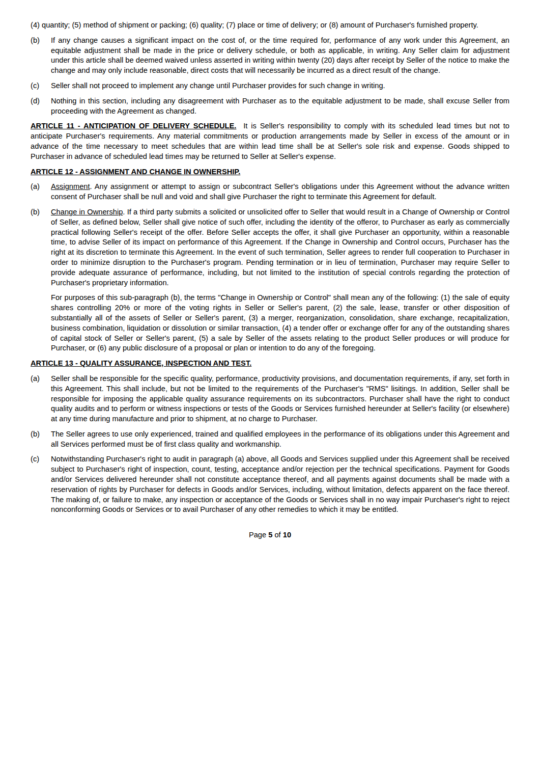(4) quantity; (5) method of shipment or packing; (6) quality; (7) place or time of delivery; or (8) amount of Purchaser's furnished property.
(b)
If any change causes a significant impact on the cost of, or the time required for, performance of any work under this Agreement, an equitable adjustment shall be made in the price or delivery schedule, or both as applicable, in writing. Any Seller claim for adjustment under this article shall be deemed waived unless asserted in writing within twenty (20) days after receipt by Seller of the notice to make the change and may only include reasonable, direct costs that will necessarily be incurred as a direct result of the change.
(c)
Seller shall not proceed to implement any change until Purchaser provides for such change in writing.
(d)
Nothing in this section, including any disagreement with Purchaser as to the equitable adjustment to be made, shall excuse Seller from proceeding with the Agreement as changed.
ARTICLE 11 - ANTICIPATION OF DELIVERY SCHEDULE. It is Seller's responsibility to comply with its scheduled lead times but not to anticipate Purchaser's requirements. Any material commitments or production arrangements made by Seller in excess of the amount or in advance of the time necessary to meet schedules that are within lead time shall be at Seller's sole risk and expense. Goods shipped to Purchaser in advance of scheduled lead times may be returned to Seller at Seller's expense.
ARTICLE 12 - ASSIGNMENT AND CHANGE IN OWNERSHIP.
(a)
Assignment. Any assignment or attempt to assign or subcontract Seller's obligations under this Agreement without the advance written consent of Purchaser shall be null and void and shall give Purchaser the right to terminate this Agreement for default.
(b)
Change in Ownership. If a third party submits a solicited or unsolicited offer to Seller that would result in a Change of Ownership or Control of Seller, as defined below, Seller shall give notice of such offer, including the identity of the offeror, to Purchaser as early as commercially practical following Seller's receipt of the offer. Before Seller accepts the offer, it shall give Purchaser an opportunity, within a reasonable time, to advise Seller of its impact on performance of this Agreement. If the Change in Ownership and Control occurs, Purchaser has the right at its discretion to terminate this Agreement. In the event of such termination, Seller agrees to render full cooperation to Purchaser in order to minimize disruption to the Purchaser's program. Pending termination or in lieu of termination, Purchaser may require Seller to provide adequate assurance of performance, including, but not limited to the institution of special controls regarding the protection of Purchaser's proprietary information.
For purposes of this sub-paragraph (b), the terms "Change in Ownership or Control" shall mean any of the following: (1) the sale of equity shares controlling 20% or more of the voting rights in Seller or Seller's parent, (2) the sale, lease, transfer or other disposition of substantially all of the assets of Seller or Seller's parent, (3) a merger, reorganization, consolidation, share exchange, recapitalization, business combination, liquidation or dissolution or similar transaction, (4) a tender offer or exchange offer for any of the outstanding shares of capital stock of Seller or Seller's parent, (5) a sale by Seller of the assets relating to the product Seller produces or will produce for Purchaser, or (6) any public disclosure of a proposal or plan or intention to do any of the foregoing.
ARTICLE 13 - QUALITY ASSURANCE, INSPECTION AND TEST.
(a)
Seller shall be responsible for the specific quality, performance, productivity provisions, and documentation requirements, if any, set forth in this Agreement. This shall include, but not be limited to the requirements of the Purchaser's "RMS" lisitings. In addition, Seller shall be responsible for imposing the applicable quality assurance requirements on its subcontractors. Purchaser shall have the right to conduct quality audits and to perform or witness inspections or tests of the Goods or Services furnished hereunder at Seller's facility (or elsewhere) at any time during manufacture and prior to shipment, at no charge to Purchaser.
(b)
The Seller agrees to use only experienced, trained and qualified employees in the performance of its obligations under this Agreement and all Services performed must be of first class quality and workmanship.
(c)
Notwithstanding Purchaser's right to audit in paragraph (a) above, all Goods and Services supplied under this Agreement shall be received subject to Purchaser's right of inspection, count, testing, acceptance and/or rejection per the technical specifications. Payment for Goods and/or Services delivered hereunder shall not constitute acceptance thereof, and all payments against documents shall be made with a reservation of rights by Purchaser for defects in Goods and/or Services, including, without limitation, defects apparent on the face thereof. The making of, or failure to make, any inspection or acceptance of the Goods or Services shall in no way impair Purchaser's right to reject nonconforming Goods or Services or to avail Purchaser of any other remedies to which it may be entitled.
Page 5 of 10